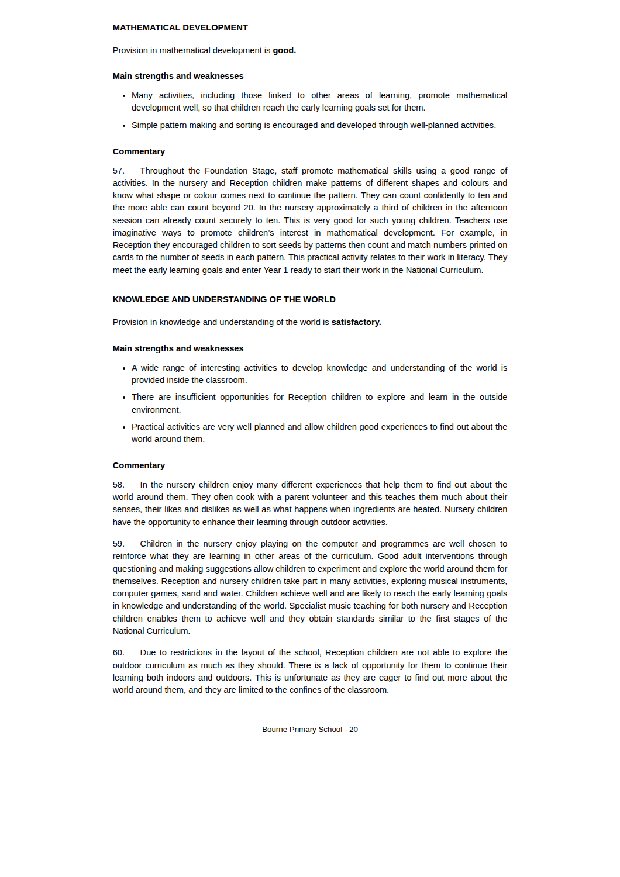Mathematical Development
Provision in mathematical development is good.
Main strengths and weaknesses
Many activities, including those linked to other areas of learning, promote mathematical development well, so that children reach the early learning goals set for them.
Simple pattern making and sorting is encouraged and developed through well-planned activities.
Commentary
57. Throughout the Foundation Stage, staff promote mathematical skills using a good range of activities. In the nursery and Reception children make patterns of different shapes and colours and know what shape or colour comes next to continue the pattern. They can count confidently to ten and the more able can count beyond 20. In the nursery approximately a third of children in the afternoon session can already count securely to ten. This is very good for such young children. Teachers use imaginative ways to promote children’s interest in mathematical development. For example, in Reception they encouraged children to sort seeds by patterns then count and match numbers printed on cards to the number of seeds in each pattern. This practical activity relates to their work in literacy. They meet the early learning goals and enter Year 1 ready to start their work in the National Curriculum.
Knowledge and Understanding of the World
Provision in knowledge and understanding of the world is satisfactory.
Main strengths and weaknesses
A wide range of interesting activities to develop knowledge and understanding of the world is provided inside the classroom.
There are insufficient opportunities for Reception children to explore and learn in the outside environment.
Practical activities are very well planned and allow children good experiences to find out about the world around them.
Commentary
58. In the nursery children enjoy many different experiences that help them to find out about the world around them. They often cook with a parent volunteer and this teaches them much about their senses, their likes and dislikes as well as what happens when ingredients are heated. Nursery children have the opportunity to enhance their learning through outdoor activities.
59. Children in the nursery enjoy playing on the computer and programmes are well chosen to reinforce what they are learning in other areas of the curriculum. Good adult interventions through questioning and making suggestions allow children to experiment and explore the world around them for themselves. Reception and nursery children take part in many activities, exploring musical instruments, computer games, sand and water. Children achieve well and are likely to reach the early learning goals in knowledge and understanding of the world. Specialist music teaching for both nursery and Reception children enables them to achieve well and they obtain standards similar to the first stages of the National Curriculum.
60. Due to restrictions in the layout of the school, Reception children are not able to explore the outdoor curriculum as much as they should. There is a lack of opportunity for them to continue their learning both indoors and outdoors. This is unfortunate as they are eager to find out more about the world around them, and they are limited to the confines of the classroom.
Bourne Primary School - 20